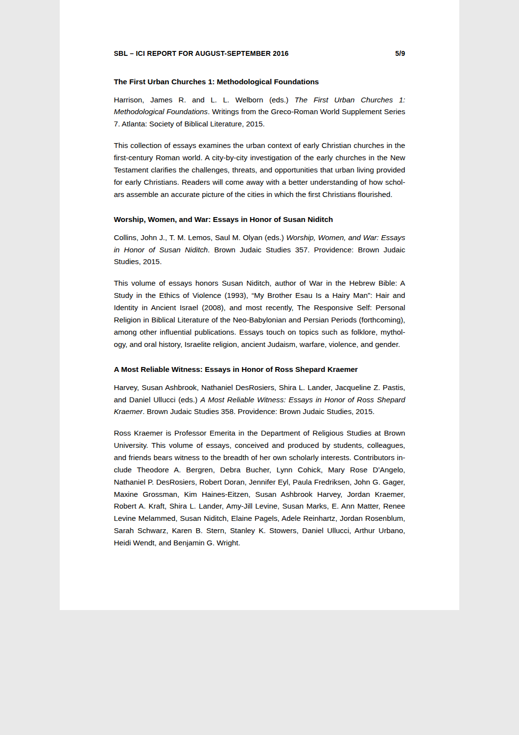SBL – ICI Report for August-September 2016 5/9
The First Urban Churches 1: Methodological Foundations
Harrison, James R. and L. L. Welborn (eds.) The First Urban Churches 1: Methodological Foundations. Writings from the Greco-Roman World Supplement Series 7. Atlanta: Society of Biblical Literature, 2015.
This collection of essays examines the urban context of early Christian churches in the first-century Roman world. A city-by-city investigation of the early churches in the New Testament clarifies the challenges, threats, and opportunities that urban living provided for early Christians. Readers will come away with a better understanding of how scholars assemble an accurate picture of the cities in which the first Christians flourished.
Worship, Women, and War: Essays in Honor of Susan Niditch
Collins, John J., T. M. Lemos, Saul M. Olyan (eds.) Worship, Women, and War: Essays in Honor of Susan Niditch. Brown Judaic Studies 357. Providence: Brown Judaic Studies, 2015.
This volume of essays honors Susan Niditch, author of War in the Hebrew Bible: A Study in the Ethics of Violence (1993), “My Brother Esau Is a Hairy Man”: Hair and Identity in Ancient Israel (2008), and most recently, The Responsive Self: Personal Religion in Biblical Literature of the Neo-Babylonian and Persian Periods (forthcoming), among other influential publications. Essays touch on topics such as folklore, mythology, and oral history, Israelite religion, ancient Judaism, warfare, violence, and gender.
A Most Reliable Witness: Essays in Honor of Ross Shepard Kraemer
Harvey, Susan Ashbrook, Nathaniel DesRosiers, Shira L. Lander, Jacqueline Z. Pastis, and Daniel Ullucci (eds.) A Most Reliable Witness: Essays in Honor of Ross Shepard Kraemer. Brown Judaic Studies 358. Providence: Brown Judaic Studies, 2015.
Ross Kraemer is Professor Emerita in the Department of Religious Studies at Brown University. This volume of essays, conceived and produced by students, colleagues, and friends bears witness to the breadth of her own scholarly interests. Contributors include Theodore A. Bergren, Debra Bucher, Lynn Cohick, Mary Rose D’Angelo, Nathaniel P. DesRosiers, Robert Doran, Jennifer Eyl, Paula Fredriksen, John G. Gager, Maxine Grossman, Kim Haines-Eitzen, Susan Ashbrook Harvey, Jordan Kraemer, Robert A. Kraft, Shira L. Lander, Amy-Jill Levine, Susan Marks, E. Ann Matter, Renee Levine Melammed, Susan Niditch, Elaine Pagels, Adele Reinhartz, Jordan Rosenblum, Sarah Schwarz, Karen B. Stern, Stanley K. Stowers, Daniel Ullucci, Arthur Urbano, Heidi Wendt, and Benjamin G. Wright.